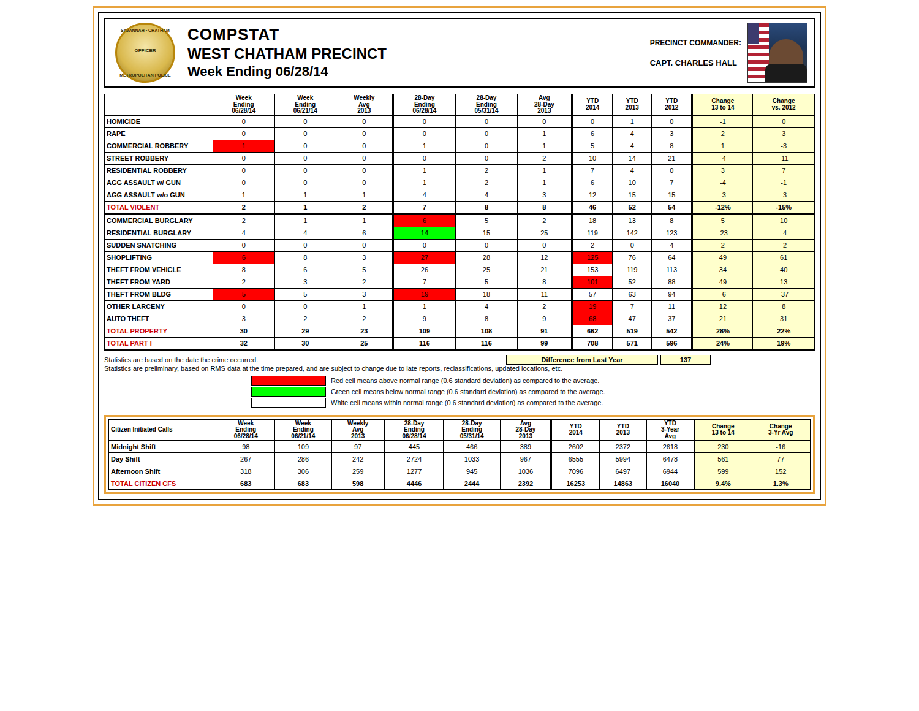SAVANNAH • CHATHAM OFFICER METROPOLITAN POLICE
COMPSTAT
WEST CHATHAM PRECINCT
Week Ending 06/28/14
PRECINCT COMMANDER:
CAPT. CHARLES HALL
| | Week Ending 06/28/14 | Week Ending 06/21/14 | Weekly Avg 2013 | 28-Day Ending 06/28/14 | 28-Day Ending 05/31/14 | Avg 28-Day 2013 | YTD 2014 | YTD 2013 | YTD 2012 | Change 13 to 14 | Change vs. 2012 |
| --- | --- | --- | --- | --- | --- | --- | --- | --- | --- | --- | --- |
| HOMICIDE | 0 | 0 | 0 | 0 | 0 | 0 | 0 | 1 | 0 | -1 | 0 |
| RAPE | 0 | 0 | 0 | 0 | 0 | 1 | 6 | 4 | 3 | 2 | 3 |
| COMMERCIAL ROBBERY | 1 | 0 | 0 | 1 | 0 | 1 | 5 | 4 | 8 | 1 | -3 |
| STREET ROBBERY | 0 | 0 | 0 | 0 | 0 | 2 | 10 | 14 | 21 | -4 | -11 |
| RESIDENTIAL ROBBERY | 0 | 0 | 0 | 1 | 2 | 1 | 7 | 4 | 0 | 3 | 7 |
| AGG ASSAULT w/ GUN | 0 | 0 | 0 | 1 | 2 | 1 | 6 | 10 | 7 | -4 | -1 |
| AGG ASSAULT w/o GUN | 1 | 1 | 1 | 4 | 4 | 3 | 12 | 15 | 15 | -3 | -3 |
| TOTAL VIOLENT | 2 | 1 | 2 | 7 | 8 | 8 | 46 | 52 | 54 | -12% | -15% |
| COMMERCIAL BURGLARY | 2 | 1 | 1 | 6 | 5 | 2 | 18 | 13 | 8 | 5 | 10 |
| RESIDENTIAL BURGLARY | 4 | 4 | 6 | 14 | 15 | 25 | 119 | 142 | 123 | -23 | -4 |
| SUDDEN SNATCHING | 0 | 0 | 0 | 0 | 0 | 0 | 2 | 0 | 4 | 2 | -2 |
| SHOPLIFTING | 6 | 8 | 3 | 27 | 28 | 12 | 125 | 76 | 64 | 49 | 61 |
| THEFT FROM VEHICLE | 8 | 6 | 5 | 26 | 25 | 21 | 153 | 119 | 113 | 34 | 40 |
| THEFT FROM YARD | 2 | 3 | 2 | 7 | 5 | 8 | 101 | 52 | 88 | 49 | 13 |
| THEFT FROM BLDG | 5 | 5 | 3 | 19 | 18 | 11 | 57 | 63 | 94 | -6 | -37 |
| OTHER LARCENY | 0 | 0 | 1 | 1 | 4 | 2 | 19 | 7 | 11 | 12 | 8 |
| AUTO THEFT | 3 | 2 | 2 | 9 | 8 | 9 | 68 | 47 | 37 | 21 | 31 |
| TOTAL PROPERTY | 30 | 29 | 23 | 109 | 108 | 91 | 662 | 519 | 542 | 28% | 22% |
| TOTAL PART I | 32 | 30 | 25 | 116 | 116 | 99 | 708 | 571 | 596 | 24% | 19% |
Statistics are based on the date the crime occurred.
Difference from Last Year
137
Statistics are preliminary, based on RMS data at the time prepared, and are subject to change due to late reports, reclassifications, updated locations, etc.
Red cell means above normal range (0.6 standard deviation) as compared to the average.
Green cell means below normal range (0.6 standard deviation) as compared to the average.
White cell means within normal range (0.6 standard deviation) as compared to the average.
| Citizen Initiated Calls | Week Ending 06/28/14 | Week Ending 06/21/14 | Weekly Avg 2013 | 28-Day Ending 06/28/14 | 28-Day Ending 05/31/14 | Avg 28-Day 2013 | YTD 2014 | YTD 2013 | YTD 3-Year Avg | Change 13 to 14 | Change 3-Yr Avg |
| --- | --- | --- | --- | --- | --- | --- | --- | --- | --- | --- | --- |
| Midnight Shift | 98 | 109 | 97 | 445 | 466 | 389 | 2602 | 2372 | 2618 | 230 | -16 |
| Day Shift | 267 | 286 | 242 | 2724 | 1033 | 967 | 6555 | 5994 | 6478 | 561 | 77 |
| Afternoon Shift | 318 | 306 | 259 | 1277 | 945 | 1036 | 7096 | 6497 | 6944 | 599 | 152 |
| TOTAL CITIZEN CFS | 683 | 683 | 598 | 4446 | 2444 | 2392 | 16253 | 14863 | 16040 | 9.4% | 1.3% |